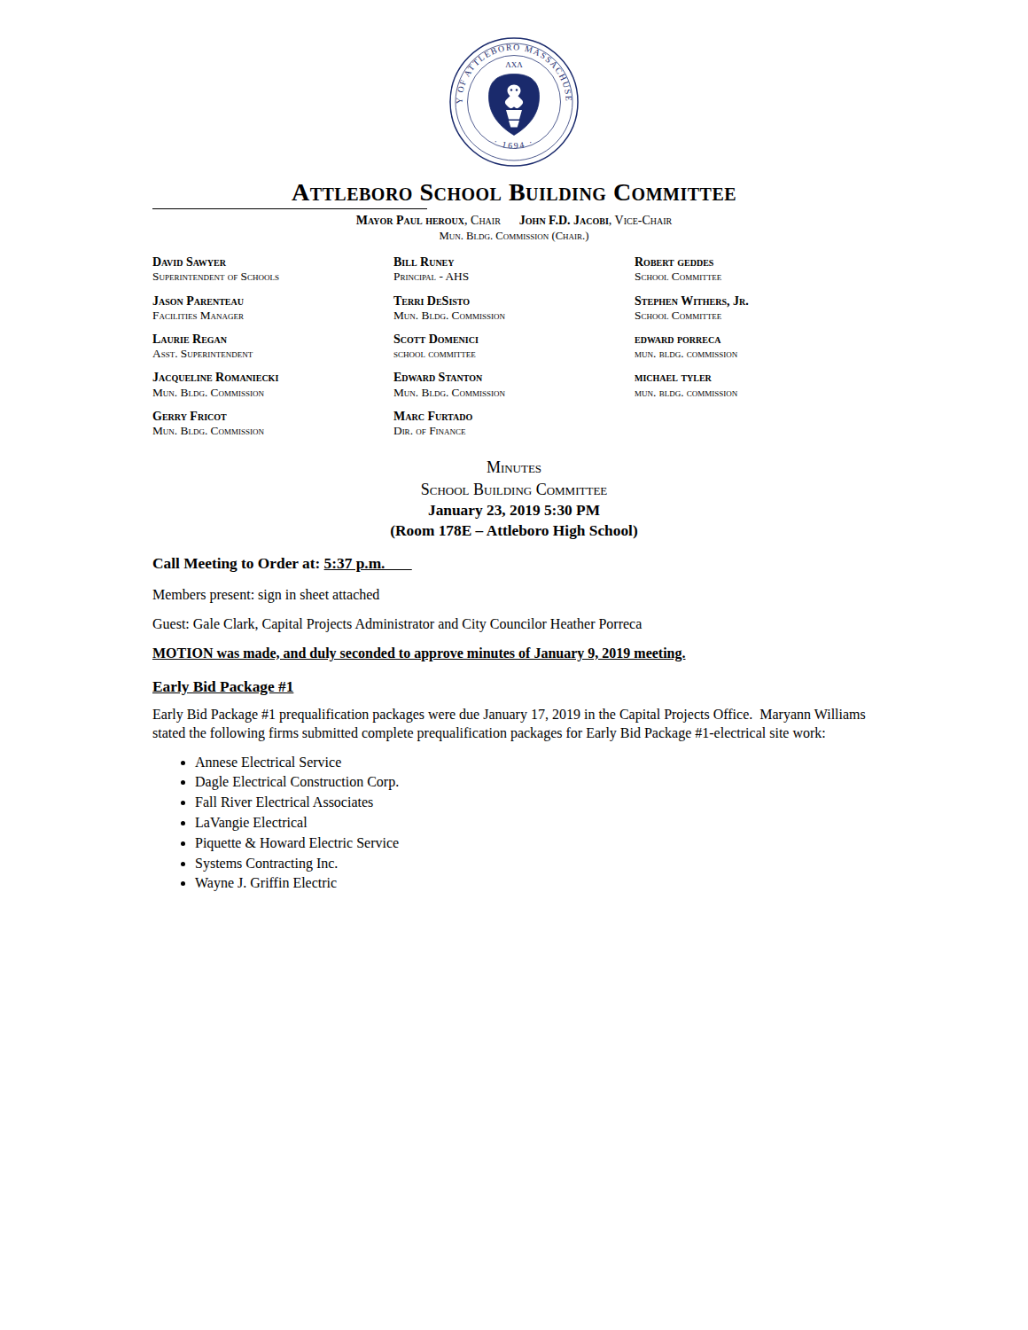CITY OF ATTLEBORO MASSACHUSETTS · 1694 · ΛΧΛ
Attleboro School Building Committee
Mayor Paul heroux, Chair John F.D. Jacobi, Vice-Chair
Mun. Bldg. Commission (Chair.)
| David Sawyer Superintendent of Schools | Bill Runey Principal - AHS | Robert geddes School Committee |
| Jason Parenteau Facilities Manager | Terri DeSisto Mun. Bldg. Commission | Stephen Withers, Jr. School Committee |
| Laurie Regan Asst. Superintendent | Scott Domenici school committee | edward porreca mun. bldg. commission |
| Jacqueline Romaniecki Mun. Bldg. Commission | Edward Stanton Mun. Bldg. Commission | michael tyler mun. bldg. commission |
| Gerry Fricot Mun. Bldg. Commission | Marc Furtado Dir. of Finance | |
Minutes
School Building Committee
January 23, 2019 5:30 PM
(Room 178E – Attleboro High School)
Call Meeting to Order at: 5:37 p.m.
Members present: sign in sheet attached
Guest: Gale Clark, Capital Projects Administrator and City Councilor Heather Porreca
MOTION was made, and duly seconded to approve minutes of January 9, 2019 meeting.
Early Bid Package #1
Early Bid Package #1 prequalification packages were due January 17, 2019 in the Capital Projects Office. Maryann Williams stated the following firms submitted complete prequalification packages for Early Bid Package #1-electrical site work:
Annese Electrical Service
Dagle Electrical Construction Corp.
Fall River Electrical Associates
LaVangie Electrical
Piquette & Howard Electric Service
Systems Contracting Inc.
Wayne J. Griffin Electric